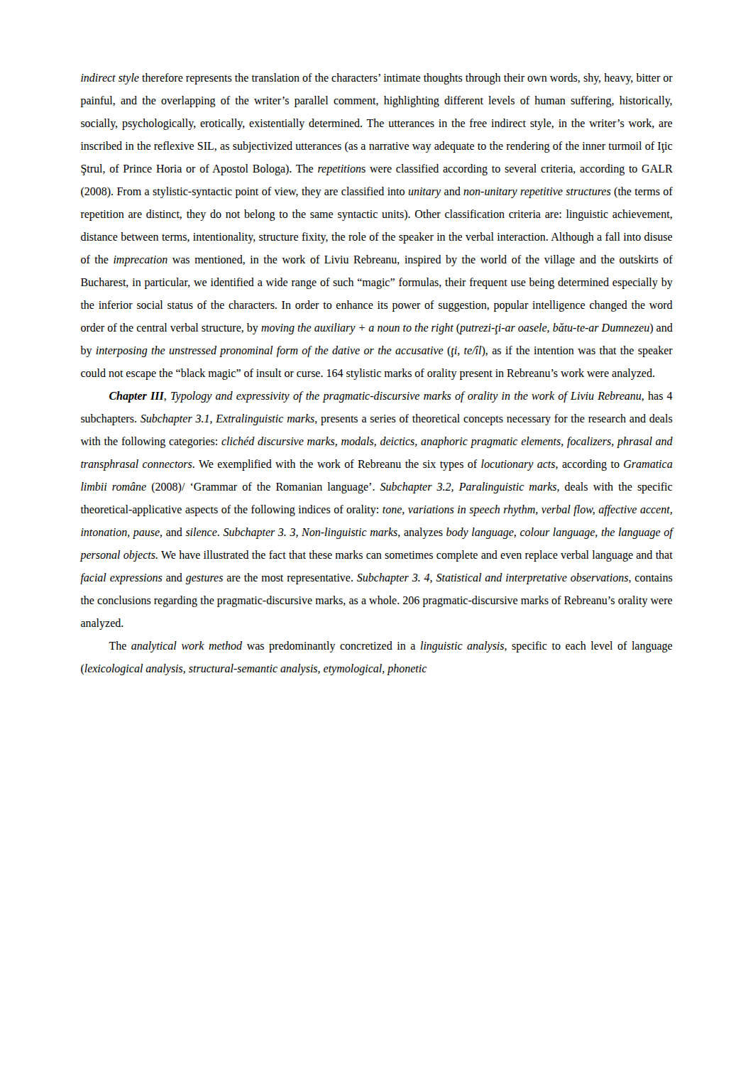indirect style therefore represents the translation of the characters’ intimate thoughts through their own words, shy, heavy, bitter or painful, and the overlapping of the writer’s parallel comment, highlighting different levels of human suffering, historically, socially, psychologically, erotically, existentially determined. The utterances in the free indirect style, in the writer’s work, are inscribed in the reflexive SIL, as subjectivized utterances (as a narrative way adequate to the rendering of the inner turmoil of Iţic Ştrul, of Prince Horia or of Apostol Bologa). The repetitions were classified according to several criteria, according to GALR (2008). From a stylistic-syntactic point of view, they are classified into unitary and non-unitary repetitive structures (the terms of repetition are distinct, they do not belong to the same syntactic units). Other classification criteria are: linguistic achievement, distance between terms, intentionality, structure fixity, the role of the speaker in the verbal interaction. Although a fall into disuse of the imprecation was mentioned, in the work of Liviu Rebreanu, inspired by the world of the village and the outskirts of Bucharest, in particular, we identified a wide range of such “magic” formulas, their frequent use being determined especially by the inferior social status of the characters. In order to enhance its power of suggestion, popular intelligence changed the word order of the central verbal structure, by moving the auxiliary + a noun to the right (putrezi-ţi-ar oasele, bătu-te-ar Dumnezeu) and by interposing the unstressed pronominal form of the dative or the accusative (ţi, te/îl), as if the intention was that the speaker could not escape the “black magic” of insult or curse. 164 stylistic marks of orality present in Rebreanu’s work were analyzed.
Chapter III, Typology and expressivity of the pragmatic-discursive marks of orality in the work of Liviu Rebreanu, has 4 subchapters. Subchapter 3.1, Extralinguistic marks, presents a series of theoretical concepts necessary for the research and deals with the following categories: clichéd discursive marks, modals, deictics, anaphoric pragmatic elements, focalizers, phrasal and transphrasal connectors. We exemplified with the work of Rebreanu the six types of locutionary acts, according to Gramatica limbii române (2008)/ ‘Grammar of the Romanian language’. Subchapter 3.2, Paralinguistic marks, deals with the specific theoretical-applicative aspects of the following indices of orality: tone, variations in speech rhythm, verbal flow, affective accent, intonation, pause, and silence. Subchapter 3. 3, Non-linguistic marks, analyzes body language, colour language, the language of personal objects. We have illustrated the fact that these marks can sometimes complete and even replace verbal language and that facial expressions and gestures are the most representative. Subchapter 3. 4, Statistical and interpretative observations, contains the conclusions regarding the pragmatic-discursive marks, as a whole. 206 pragmatic-discursive marks of Rebreanu’s orality were analyzed.
The analytical work method was predominantly concretized in a linguistic analysis, specific to each level of language (lexicological analysis, structural-semantic analysis, etymological, phonetic